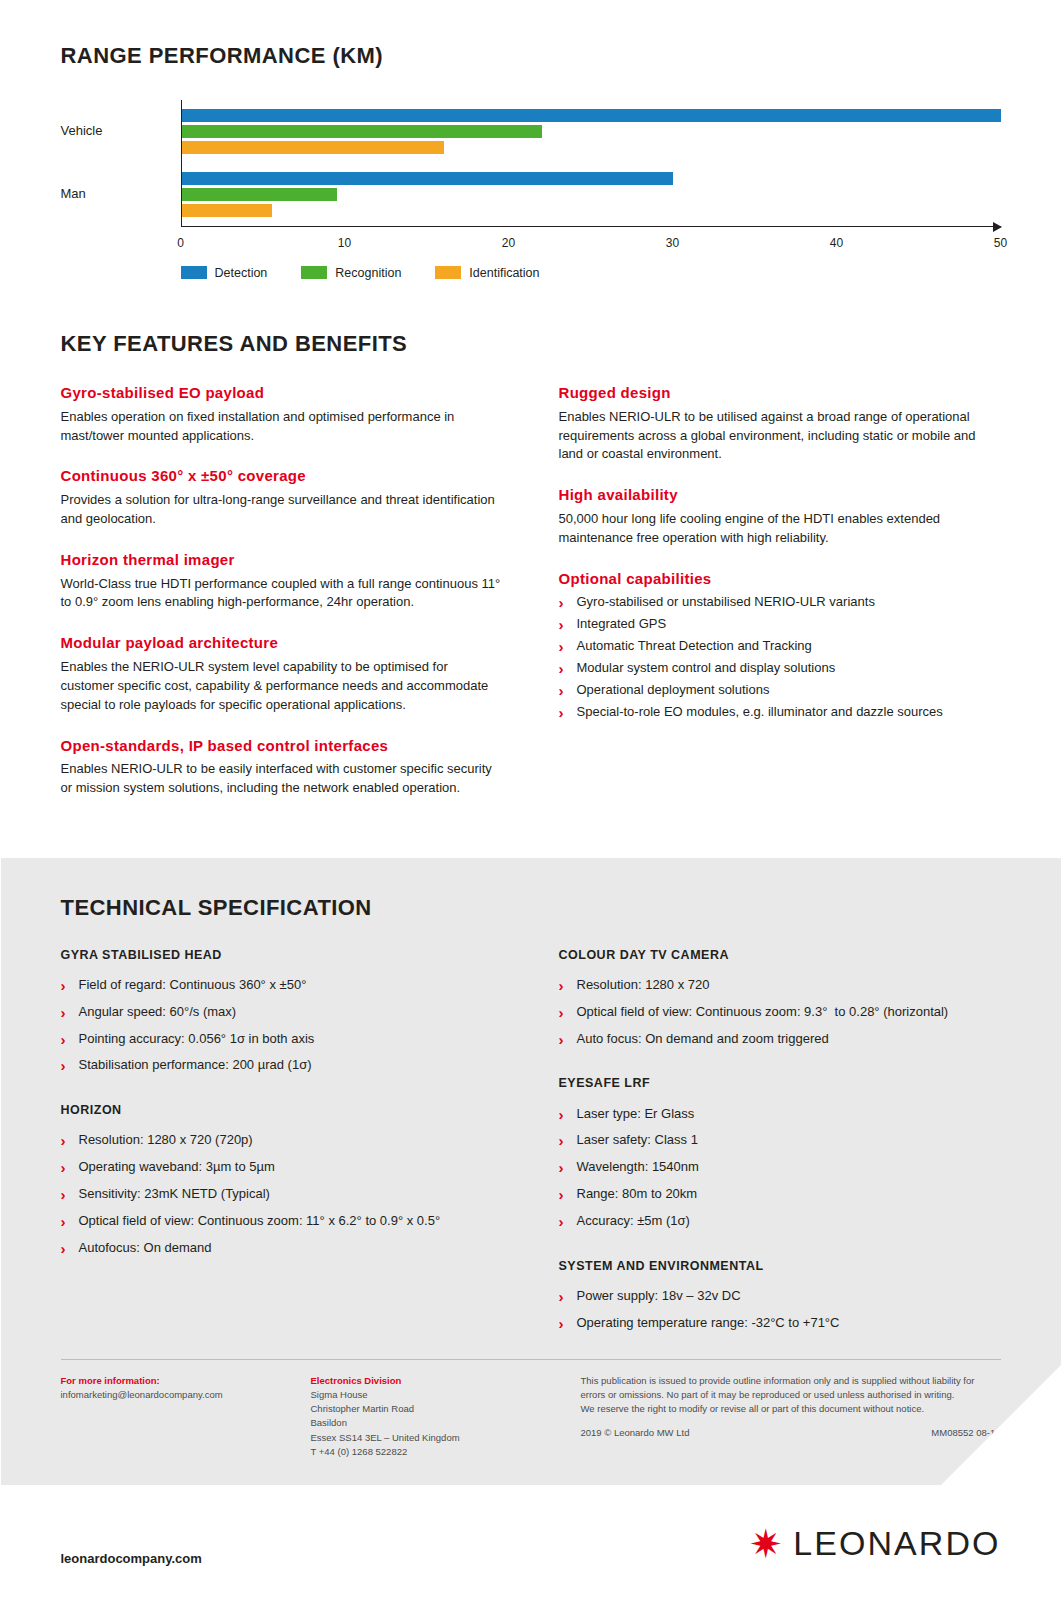Range Performance (km)
Vehicle
Man
0 10 20 30 40 50
Detection
Recognition
Identification
Key Features and Benefits
Gyro-stabilised EO payload
Enables operation on fixed installation and optimised performance in mast/tower mounted applications.
Continuous 360° x ±50° coverage
Provides a solution for ultra-long-range surveillance and threat identification and geolocation.
Horizon thermal imager
World-Class true HDTI performance coupled with a full range continuous 11° to 0.9° zoom lens enabling high-performance, 24hr operation.
Modular payload architecture
Enables the NERIO-ULR system level capability to be optimised for customer specific cost, capability & performance needs and accommodate special to role payloads for specific operational applications.
Open-standards, IP based control interfaces
Enables NERIO-ULR to be easily interfaced with customer specific security or mission system solutions, including the network enabled operation.
Rugged design
Enables NERIO-ULR to be utilised against a broad range of operational requirements across a global environment, including static or mobile and land or coastal environment.
High availability
50,000 hour long life cooling engine of the HDTI enables extended maintenance free operation with high reliability.
Optional capabilities
Gyro-stabilised or unstabilised NERIO-ULR variants
Integrated GPS
Automatic Threat Detection and Tracking
Modular system control and display solutions
Operational deployment solutions
Special-to-role EO modules, e.g. illuminator and dazzle sources
Technical Specification
Gyra Stabilised Head
Field of regard: Continuous 360° x ±50°
Angular speed: 60°/s (max)
Pointing accuracy: 0.056° 1σ in both axis
Stabilisation performance: 200 µrad (1σ)
Horizon
Resolution: 1280 x 720 (720p)
Operating waveband: 3µm to 5µm
Sensitivity: 23mK NETD (Typical)
Optical field of view: Continuous zoom: 11° x 6.2° to 0.9° x 0.5°
Autofocus: On demand
Colour Day TV Camera
Resolution: 1280 x 720
Optical field of view: Continuous zoom: 9.3° to 0.28° (horizontal)
Auto focus: On demand and zoom triggered
Eyesafe LRF
Laser type: Er Glass
Laser safety: Class 1
Wavelength: 1540nm
Range: 80m to 20km
Accuracy: ±5m (1σ)
System and Environmental
Power supply: 18v – 32v DC
Operating temperature range: -32°C to +71°C
For more information:
infomarketing@leonardocompany.com
Electronics Division
Sigma House
Christopher Martin Road
Basildon
Essex SS14 3EL – United Kingdom
T +44 (0) 1268 522822
This publication is issued to provide outline information only and is supplied without liability for errors or omissions. No part of it may be reproduced or used unless authorised in writing.
We reserve the right to modify or revise all or part of this document without notice.
2019 © Leonardo MW Ltd MM08552 08-19
leonardocompany.com
✷ LEONARDO